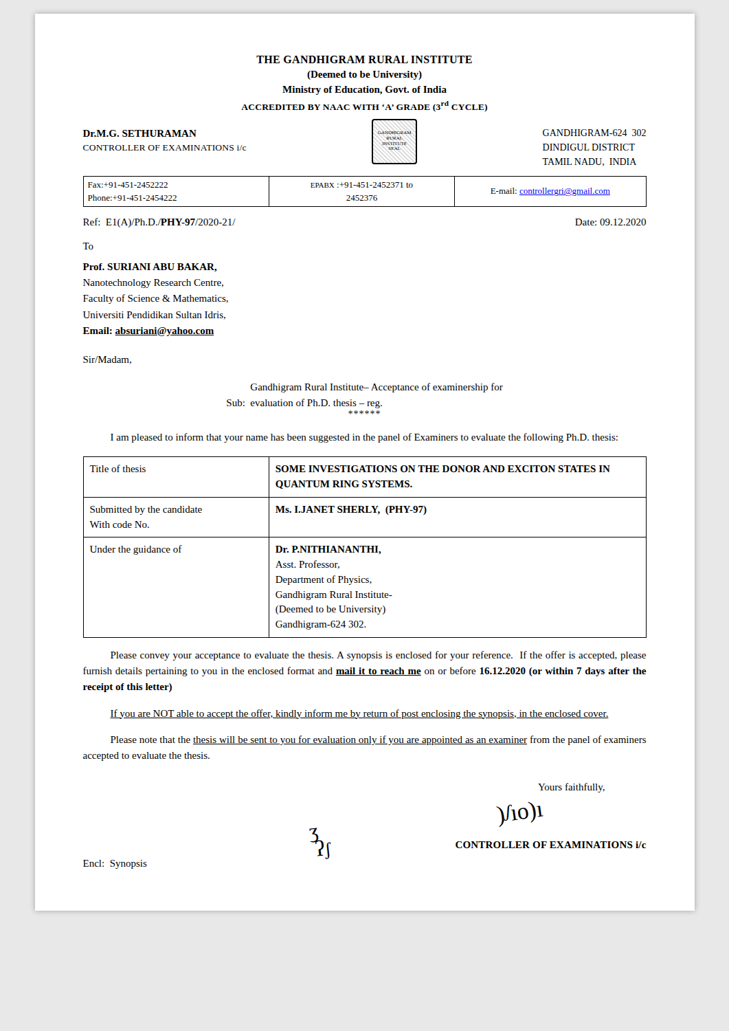THE GANDHIGRAM RURAL INSTITUTE
(Deemed to be University)
Ministry of Education, Govt. of India
ACCREDITED BY NAAC WITH ‘A’ GRADE (3rd CYCLE)
Dr.M.G. SETHURAMAN
CONTROLLER OF EXAMINATIONS i/c
GANDHIGRAM
RURAL
INSTITUTE
SEAL
GANDHIGRAM-624 302
DINDIGUL DISTRICT
TAMIL NADU, INDIA
| Fax:+91-451-2452222 Phone:+91-451-2454222 | EPABX :+91-451-2452371 to 2452376 | E-mail: controllergri@gmail.com |
Ref: E1(A)/Ph.D./PHY-97/2020-21/
Date: 09.12.2020
To
Prof. SURIANI ABU BAKAR,
Nanotechnology Research Centre,
Faculty of Science & Mathematics,
Universiti Pendidikan Sultan Idris,
Email: absuriani@yahoo.com
Sir/Madam,
Sub: Gandhigram Rural Institute– Acceptance of examinership for
evaluation of Ph.D. thesis – reg.
******
I am pleased to inform that your name has been suggested in the panel of Examiners to evaluate the following Ph.D. thesis:
| Title of thesis | SOME INVESTIGATIONS ON THE DONOR AND EXCITON STATES IN QUANTUM RING SYSTEMS. |
| Submitted by the candidate With code No. | Ms. I.JANET SHERLY, (PHY-97) |
| Under the guidance of | Dr. P.NITHIANANTHI, Asst. Professor, Department of Physics, Gandhigram Rural Institute- (Deemed to be University) Gandhigram-624 302. |
Please convey your acceptance to evaluate the thesis. A synopsis is enclosed for your reference. If the offer is accepted, please furnish details pertaining to you in the enclosed format and mail it to reach me on or before 16.12.2020 (or within 7 days after the receipt of this letter)
If you are NOT able to accept the offer, kindly inform me by return of post enclosing the synopsis, in the enclosed cover.
Please note that the thesis will be sent to you for evaluation only if you are appointed as an examiner from the panel of examiners accepted to evaluate the thesis.
Yours faithfully,
)ʃıo)ı
CONTROLLER OF EXAMINATIONS i/c
Encl: Synopsis
ʒ ʔʃ